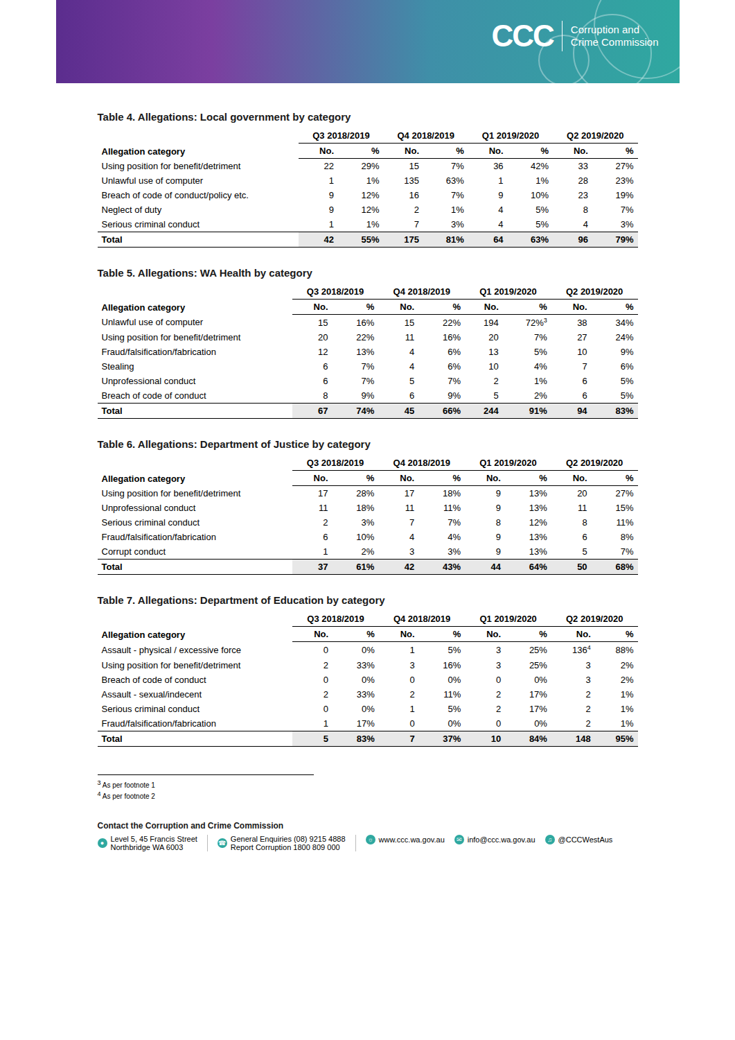CCC
Corruption and
Crime Commission
Table 4. Allegations: Local government by category
| Allegation category | Q3 2018/2019 | Q4 2018/2019 | Q1 2019/2020 | Q2 2019/2020 |
| --- | --- | --- | --- | --- |
| No. | % | No. | % | No. | % | No. | % |
| Using position for benefit/detriment | 22 | 29% | 15 | 7% | 36 | 42% | 33 | 27% |
| Unlawful use of computer | 1 | 1% | 135 | 63% | 1 | 1% | 28 | 23% |
| Breach of code of conduct/policy etc. | 9 | 12% | 16 | 7% | 9 | 10% | 23 | 19% |
| Neglect of duty | 9 | 12% | 2 | 1% | 4 | 5% | 8 | 7% |
| Serious criminal conduct | 1 | 1% | 7 | 3% | 4 | 5% | 4 | 3% |
| Total | 42 | 55% | 175 | 81% | 64 | 63% | 96 | 79% |
Table 5. Allegations: WA Health by category
| Allegation category | Q3 2018/2019 | Q4 2018/2019 | Q1 2019/2020 | Q2 2019/2020 |
| --- | --- | --- | --- | --- |
| No. | % | No. | % | No. | % | No. | % |
| Unlawful use of computer | 15 | 16% | 15 | 22% | 194 | 72% 3 | 38 | 34% |
| Using position for benefit/detriment | 20 | 22% | 11 | 16% | 20 | 7% | 27 | 24% |
| Fraud/falsification/fabrication | 12 | 13% | 4 | 6% | 13 | 5% | 10 | 9% |
| Stealing | 6 | 7% | 4 | 6% | 10 | 4% | 7 | 6% |
| Unprofessional conduct | 6 | 7% | 5 | 7% | 2 | 1% | 6 | 5% |
| Breach of code of conduct | 8 | 9% | 6 | 9% | 5 | 2% | 6 | 5% |
| Total | 67 | 74% | 45 | 66% | 244 | 91% | 94 | 83% |
Table 6. Allegations: Department of Justice by category
| Allegation category | Q3 2018/2019 | Q4 2018/2019 | Q1 2019/2020 | Q2 2019/2020 |
| --- | --- | --- | --- | --- |
| No. | % | No. | % | No. | % | No. | % |
| Using position for benefit/detriment | 17 | 28% | 17 | 18% | 9 | 13% | 20 | 27% |
| Unprofessional conduct | 11 | 18% | 11 | 11% | 9 | 13% | 11 | 15% |
| Serious criminal conduct | 2 | 3% | 7 | 7% | 8 | 12% | 8 | 11% |
| Fraud/falsification/fabrication | 6 | 10% | 4 | 4% | 9 | 13% | 6 | 8% |
| Corrupt conduct | 1 | 2% | 3 | 3% | 9 | 13% | 5 | 7% |
| Total | 37 | 61% | 42 | 43% | 44 | 64% | 50 | 68% |
Table 7. Allegations: Department of Education by category
| Allegation category | Q3 2018/2019 | Q4 2018/2019 | Q1 2019/2020 | Q2 2019/2020 |
| --- | --- | --- | --- | --- |
| No. | % | No. | % | No. | % | No. | % |
| Assault - physical / excessive force | 0 | 0% | 1 | 5% | 3 | 25% | 136 4 | 88% |
| Using position for benefit/detriment | 2 | 33% | 3 | 16% | 3 | 25% | 3 | 2% |
| Breach of code of conduct | 0 | 0% | 0 | 0% | 0 | 0% | 3 | 2% |
| Assault - sexual/indecent | 2 | 33% | 2 | 11% | 2 | 17% | 2 | 1% |
| Serious criminal conduct | 0 | 0% | 1 | 5% | 2 | 17% | 2 | 1% |
| Fraud/falsification/fabrication | 1 | 17% | 0 | 0% | 0 | 0% | 2 | 1% |
| Total | 5 | 83% | 7 | 37% | 10 | 84% | 148 | 95% |
3 As per footnote 1
4 As per footnote 2
Contact the Corruption and Crime Commission
● Level 5, 45 Francis Street
Northbridge WA 6003
☎ General Enquiries (08) 9215 4888
Report Corruption 1800 809 000
☼ www.ccc.wa.gov.au
✉ info@ccc.wa.gov.au
♫ @CCCWestAus